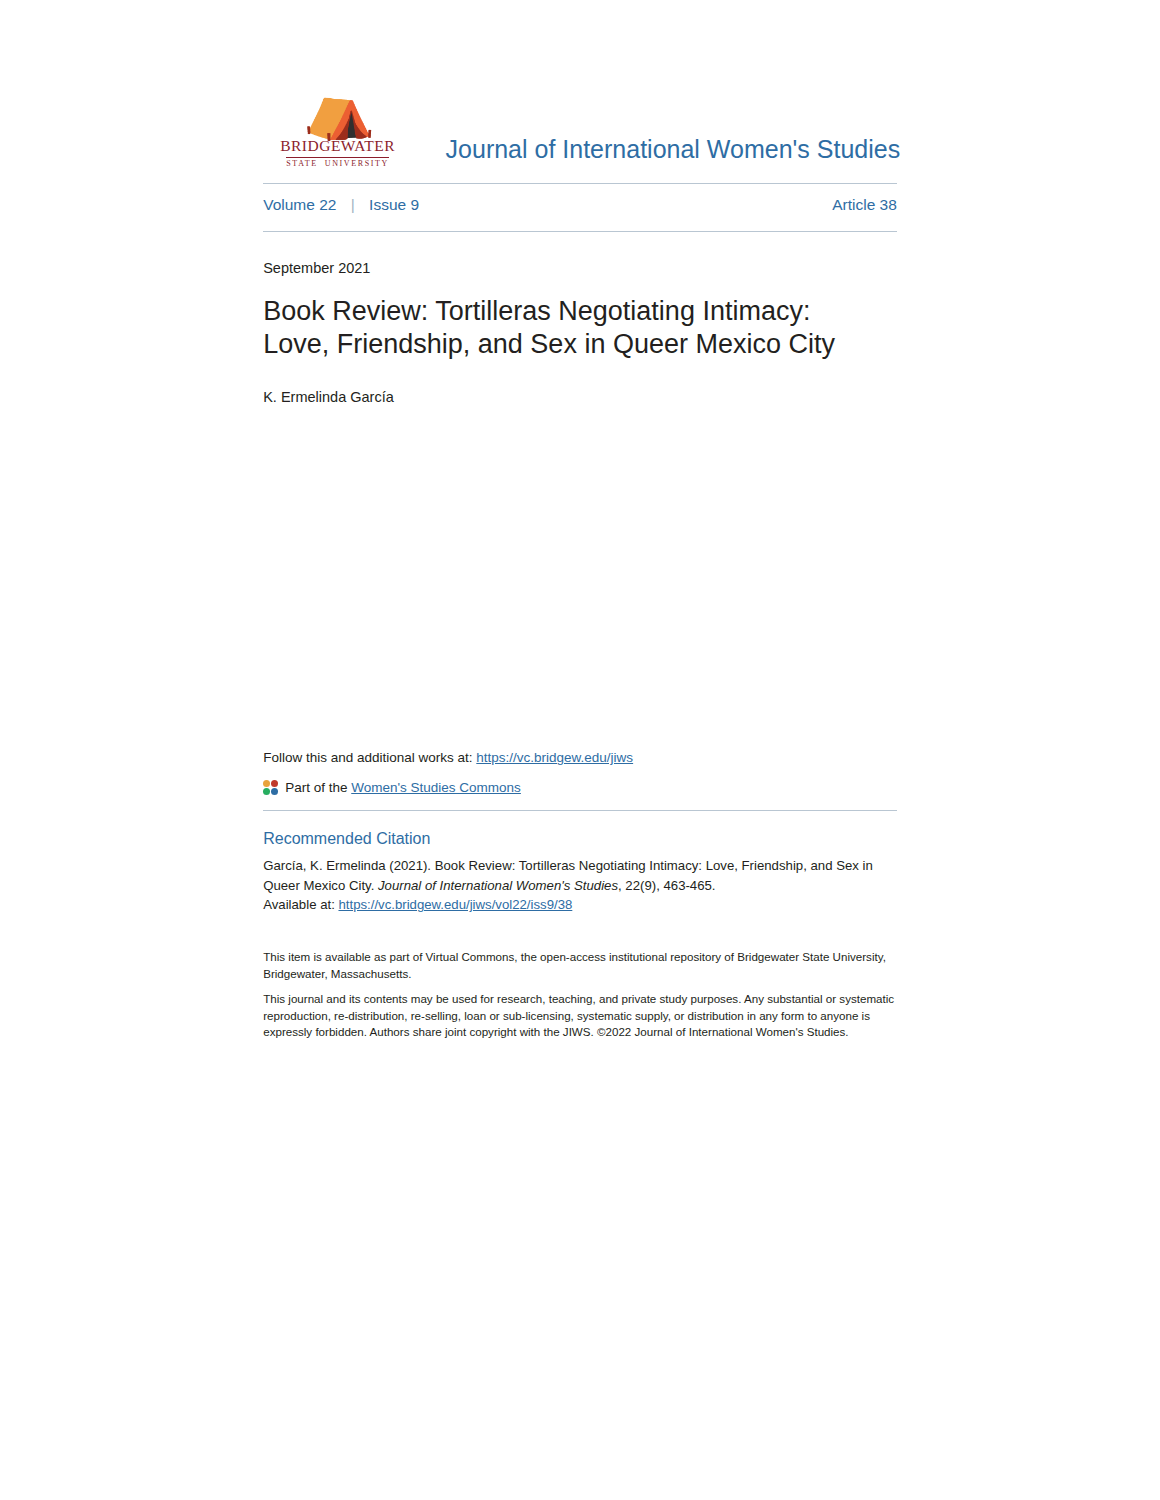⛺
BRIDGEWATER
STATE UNIVERSITY
Journal of International Women's Studies
Volume 22 | Issue 9
Article 38
September 2021
Book Review: Tortilleras Negotiating Intimacy: Love, Friendship, and Sex in Queer Mexico City
K. Ermelinda García
Follow this and additional works at: https://vc.bridgew.edu/jiws
Part of the Women's Studies Commons
Recommended Citation
García, K. Ermelinda (2021). Book Review: Tortilleras Negotiating Intimacy: Love, Friendship, and Sex in Queer Mexico City. Journal of International Women's Studies, 22(9), 463-465.
Available at: https://vc.bridgew.edu/jiws/vol22/iss9/38
This item is available as part of Virtual Commons, the open-access institutional repository of Bridgewater State University, Bridgewater, Massachusetts.
This journal and its contents may be used for research, teaching, and private study purposes. Any substantial or systematic reproduction, re-distribution, re-selling, loan or sub-licensing, systematic supply, or distribution in any form to anyone is expressly forbidden. Authors share joint copyright with the JIWS. ©2022 Journal of International Women's Studies.